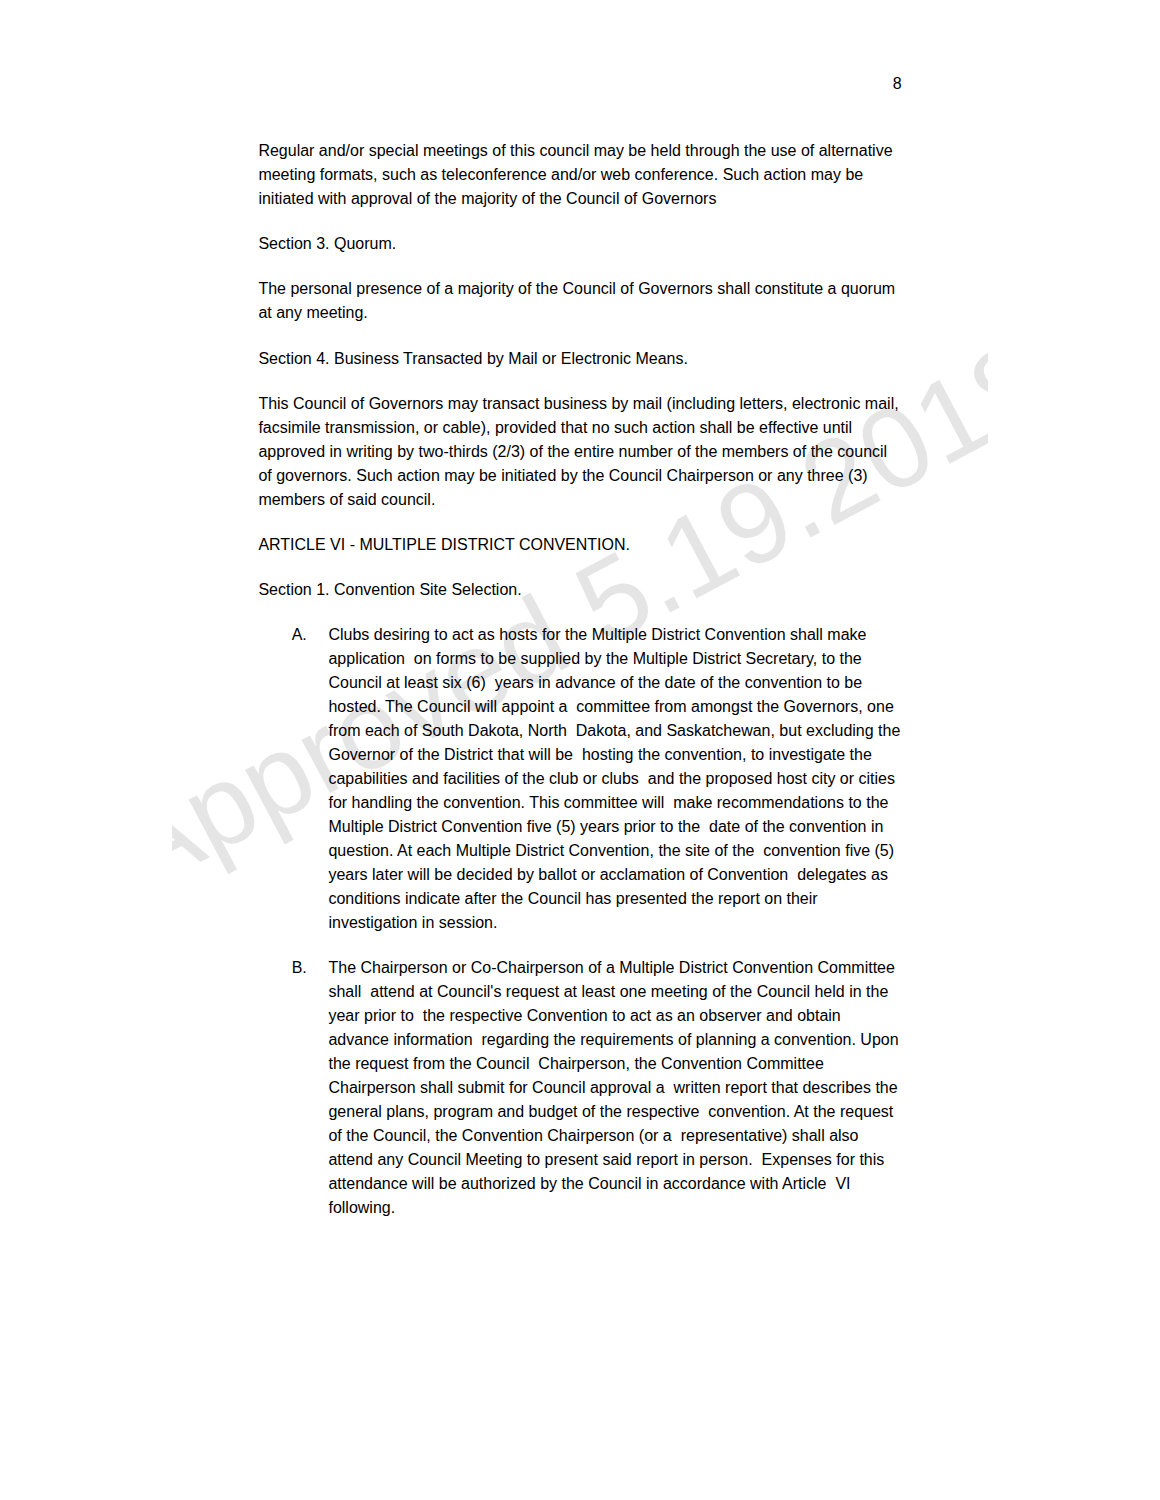Approved 5.19.2018
8
Regular and/or special meetings of this council may be held through the use of alternative meeting formats, such as teleconference and/or web conference. Such action may be initiated with approval of the majority of the Council of Governors
Section 3. Quorum.
The personal presence of a majority of the Council of Governors shall constitute a quorum at any meeting.
Section 4. Business Transacted by Mail or Electronic Means.
This Council of Governors may transact business by mail (including letters, electronic mail, facsimile transmission, or cable), provided that no such action shall be effective until approved in writing by two-thirds (2/3) of the entire number of the members of the council of governors. Such action may be initiated by the Council Chairperson or any three (3) members of said council.
ARTICLE VI - MULTIPLE DISTRICT CONVENTION.
Section 1. Convention Site Selection.
Clubs desiring to act as hosts for the Multiple District Convention shall make application on forms to be supplied by the Multiple District Secretary, to the Council at least six (6) years in advance of the date of the convention to be hosted. The Council will appoint a committee from amongst the Governors, one from each of South Dakota, North Dakota, and Saskatchewan, but excluding the Governor of the District that will be hosting the convention, to investigate the capabilities and facilities of the club or clubs and the proposed host city or cities for handling the convention. This committee will make recommendations to the Multiple District Convention five (5) years prior to the date of the convention in question. At each Multiple District Convention, the site of the convention five (5) years later will be decided by ballot or acclamation of Convention delegates as conditions indicate after the Council has presented the report on their investigation in session.
The Chairperson or Co-Chairperson of a Multiple District Convention Committee shall attend at Council's request at least one meeting of the Council held in the year prior to the respective Convention to act as an observer and obtain advance information regarding the requirements of planning a convention. Upon the request from the Council Chairperson, the Convention Committee Chairperson shall submit for Council approval a written report that describes the general plans, program and budget of the respective convention. At the request of the Council, the Convention Chairperson (or a representative) shall also attend any Council Meeting to present said report in person. Expenses for this attendance will be authorized by the Council in accordance with Article VI following.